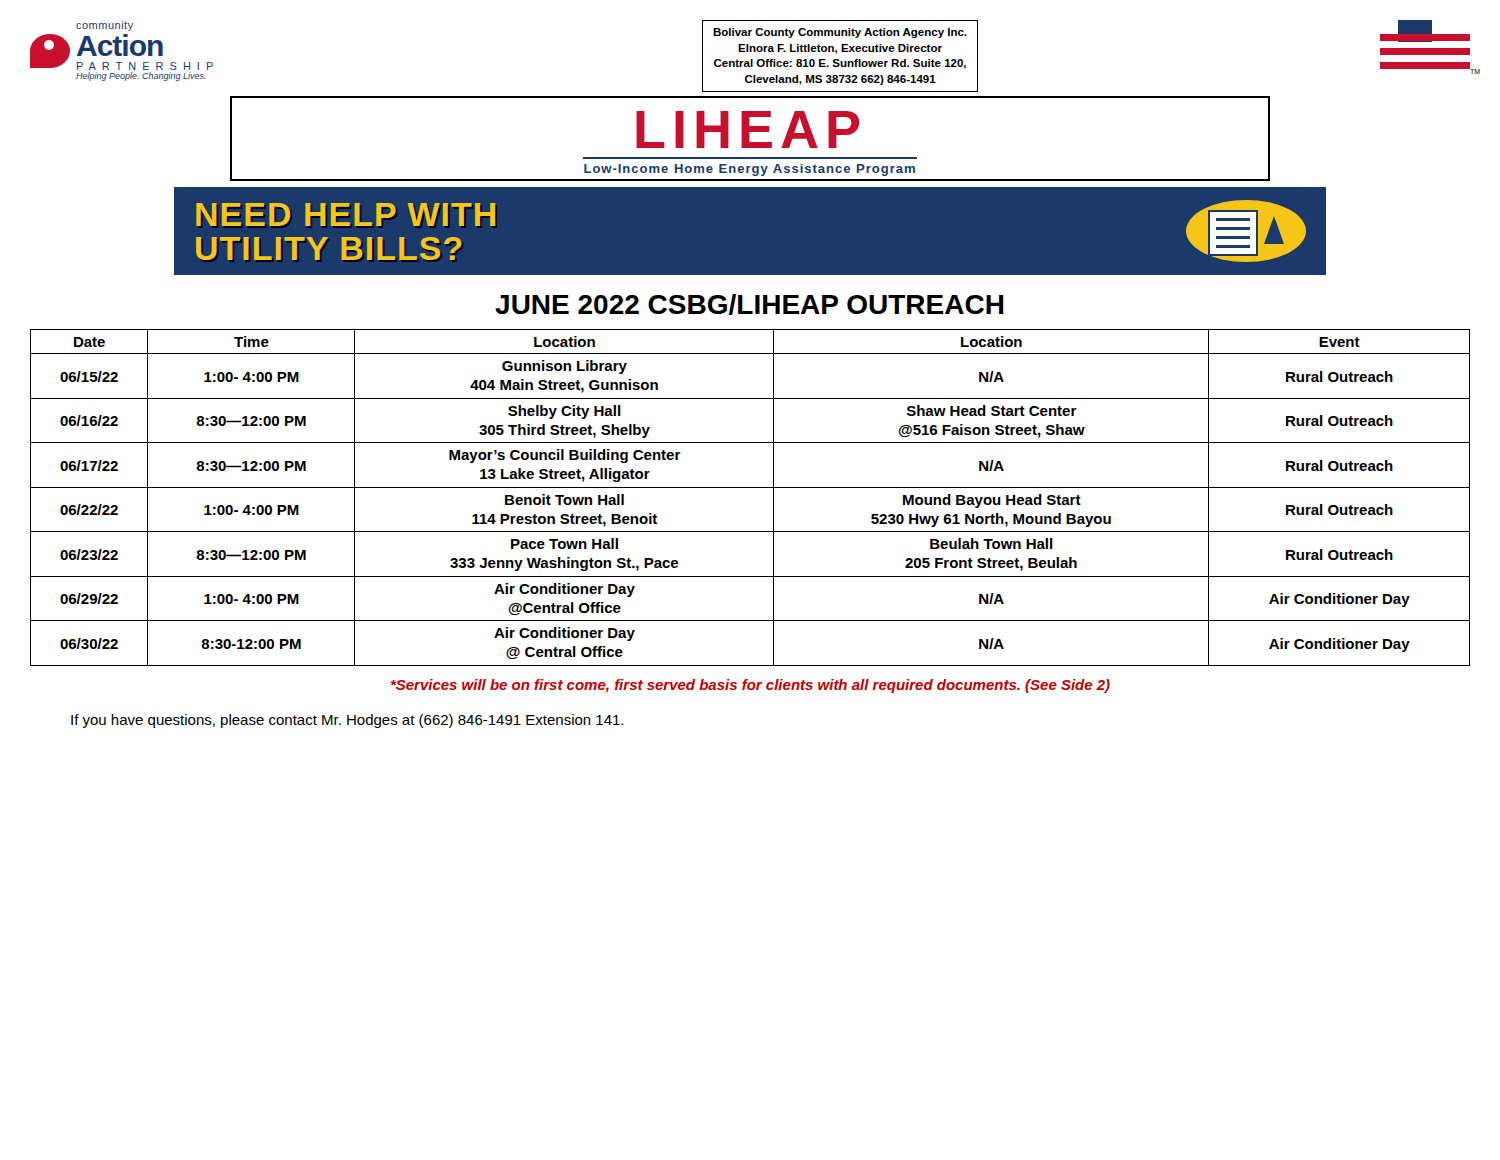community
Action
PARTNERSHIP
Helping People. Changing Lives.
Bolivar County Community Action Agency Inc.
Elnora F. Littleton, Executive Director
Central Office: 810 E. Sunflower Rd. Suite 120,
Cleveland, MS 38732 662) 846-1491
TM
LIHEAP
Low-Income Home Energy Assistance Program
NEED HELP WITH
UTILITY BILLS?
JUNE 2022 CSBG/LIHEAP OUTREACH
| Date | Time | Location | Location | Event |
| --- | --- | --- | --- | --- |
| 06/15/22 | 1:00- 4:00 PM | Gunnison Library 404 Main Street, Gunnison | N/A | Rural Outreach |
| 06/16/22 | 8:30—12:00 PM | Shelby City Hall 305 Third Street, Shelby | Shaw Head Start Center @516 Faison Street, Shaw | Rural Outreach |
| 06/17/22 | 8:30—12:00 PM | Mayor’s Council Building Center 13 Lake Street, Alligator | N/A | Rural Outreach |
| 06/22/22 | 1:00- 4:00 PM | Benoit Town Hall 114 Preston Street, Benoit | Mound Bayou Head Start 5230 Hwy 61 North, Mound Bayou | Rural Outreach |
| 06/23/22 | 8:30—12:00 PM | Pace Town Hall 333 Jenny Washington St., Pace | Beulah Town Hall 205 Front Street, Beulah | Rural Outreach |
| 06/29/22 | 1:00- 4:00 PM | Air Conditioner Day @Central Office | N/A | Air Conditioner Day |
| 06/30/22 | 8:30-12:00 PM | Air Conditioner Day @ Central Office | N/A | Air Conditioner Day |
*Services will be on first come, first served basis for clients with all required documents. (See Side 2)
If you have questions, please contact Mr. Hodges at (662) 846-1491 Extension 141.